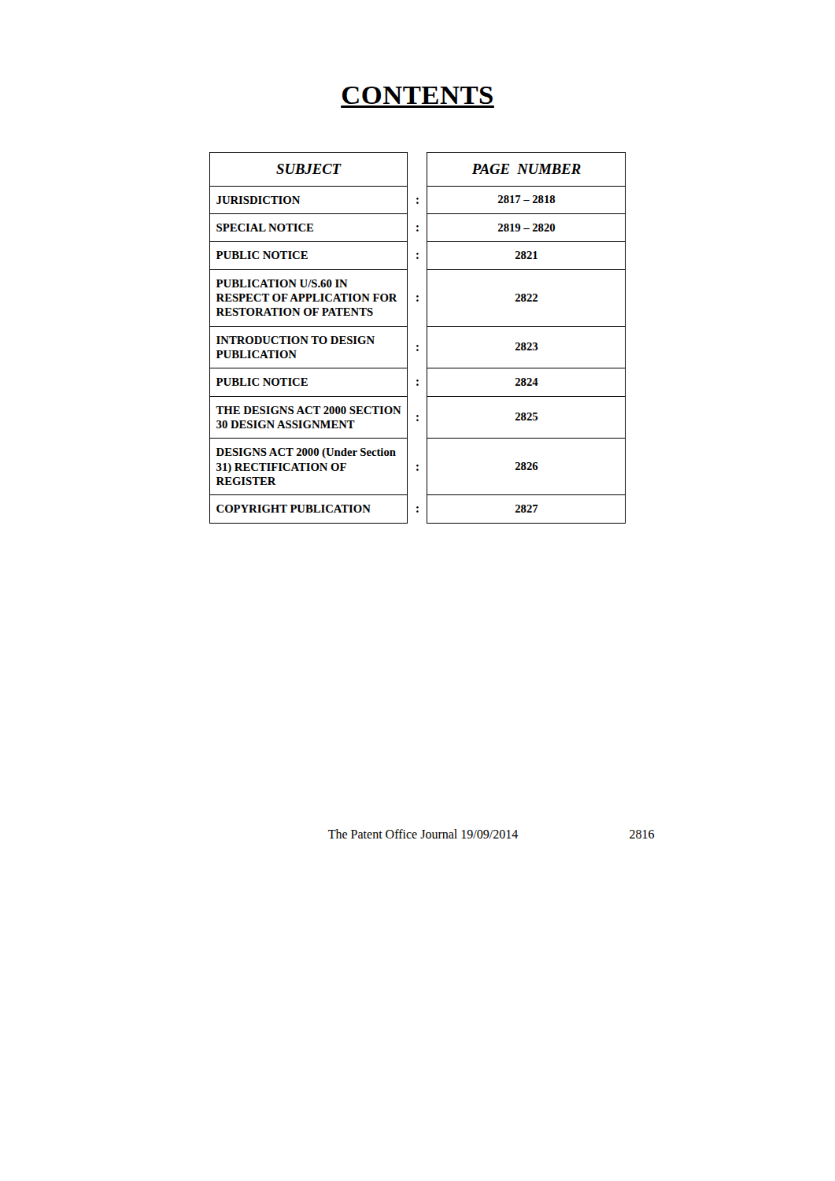CONTENTS
| SUBJECT | | PAGE NUMBER |
| --- | --- | --- |
| JURISDICTION | : | 2817 – 2818 |
| SPECIAL NOTICE | : | 2819 – 2820 |
| PUBLIC NOTICE | : | 2821 |
| PUBLICATION U/S.60 IN RESPECT OF APPLICATION FOR RESTORATION OF PATENTS | : | 2822 |
| INTRODUCTION TO DESIGN PUBLICATION | : | 2823 |
| PUBLIC NOTICE | : | 2824 |
| THE DESIGNS ACT 2000 SECTION 30 DESIGN ASSIGNMENT | : | 2825 |
| DESIGNS ACT 2000 (Under Section 31) RECTIFICATION OF REGISTER | : | 2826 |
| COPYRIGHT PUBLICATION | : | 2827 |
The Patent Office Journal 19/09/2014 2816